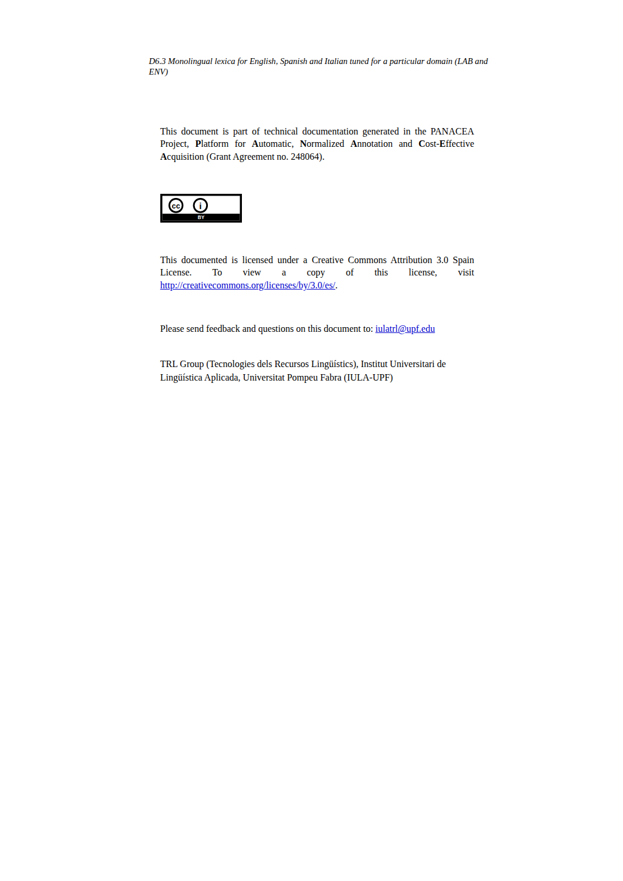D6.3 Monolingual lexica for English, Spanish and Italian tuned for a particular domain (LAB and ENV)
This document is part of technical documentation generated in the PANACEA Project, Platform for Automatic, Normalized Annotation and Cost-Effective Acquisition (Grant Agreement no. 248064).
This documented is licensed under a Creative Commons Attribution 3.0 Spain License. To view a copy of this license, visit http://creativecommons.org/licenses/by/3.0/es/.
Please send feedback and questions on this document to: iulatrl@upf.edu
TRL Group (Tecnologies dels Recursos Lingüístics), Institut Universitari de Lingüística Aplicada, Universitat Pompeu Fabra (IULA-UPF)